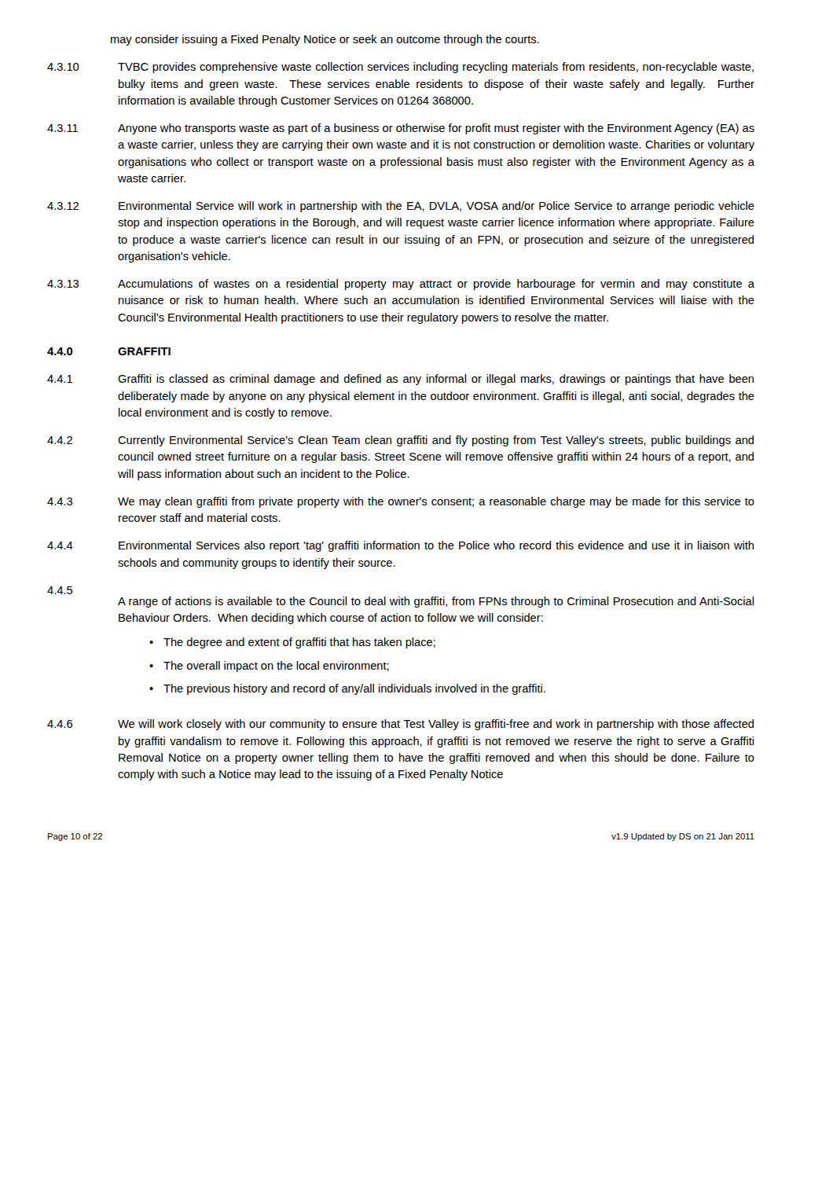may consider issuing a Fixed Penalty Notice or seek an outcome through the courts.
4.3.10
TVBC provides comprehensive waste collection services including recycling materials from residents, non-recyclable waste, bulky items and green waste. These services enable residents to dispose of their waste safely and legally. Further information is available through Customer Services on 01264 368000.
4.3.11
Anyone who transports waste as part of a business or otherwise for profit must register with the Environment Agency (EA) as a waste carrier, unless they are carrying their own waste and it is not construction or demolition waste. Charities or voluntary organisations who collect or transport waste on a professional basis must also register with the Environment Agency as a waste carrier.
4.3.12
Environmental Service will work in partnership with the EA, DVLA, VOSA and/or Police Service to arrange periodic vehicle stop and inspection operations in the Borough, and will request waste carrier licence information where appropriate. Failure to produce a waste carrier's licence can result in our issuing of an FPN, or prosecution and seizure of the unregistered organisation's vehicle.
4.3.13
Accumulations of wastes on a residential property may attract or provide harbourage for vermin and may constitute a nuisance or risk to human health. Where such an accumulation is identified Environmental Services will liaise with the Council's Environmental Health practitioners to use their regulatory powers to resolve the matter.
4.4.0 GRAFFITI
4.4.1
Graffiti is classed as criminal damage and defined as any informal or illegal marks, drawings or paintings that have been deliberately made by anyone on any physical element in the outdoor environment. Graffiti is illegal, anti social, degrades the local environment and is costly to remove.
4.4.2
Currently Environmental Service's Clean Team clean graffiti and fly posting from Test Valley's streets, public buildings and council owned street furniture on a regular basis. Street Scene will remove offensive graffiti within 24 hours of a report, and will pass information about such an incident to the Police.
4.4.3
We may clean graffiti from private property with the owner's consent; a reasonable charge may be made for this service to recover staff and material costs.
4.4.4
Environmental Services also report 'tag' graffiti information to the Police who record this evidence and use it in liaison with schools and community groups to identify their source.
4.4.5
A range of actions is available to the Council to deal with graffiti, from FPNs through to Criminal Prosecution and Anti-Social Behaviour Orders. When deciding which course of action to follow we will consider:
The degree and extent of graffiti that has taken place;
The overall impact on the local environment;
The previous history and record of any/all individuals involved in the graffiti.
4.4.6
We will work closely with our community to ensure that Test Valley is graffiti-free and work in partnership with those affected by graffiti vandalism to remove it. Following this approach, if graffiti is not removed we reserve the right to serve a Graffiti Removal Notice on a property owner telling them to have the graffiti removed and when this should be done. Failure to comply with such a Notice may lead to the issuing of a Fixed Penalty Notice
Page 10 of 22 v1.9 Updated by DS on 21 Jan 2011